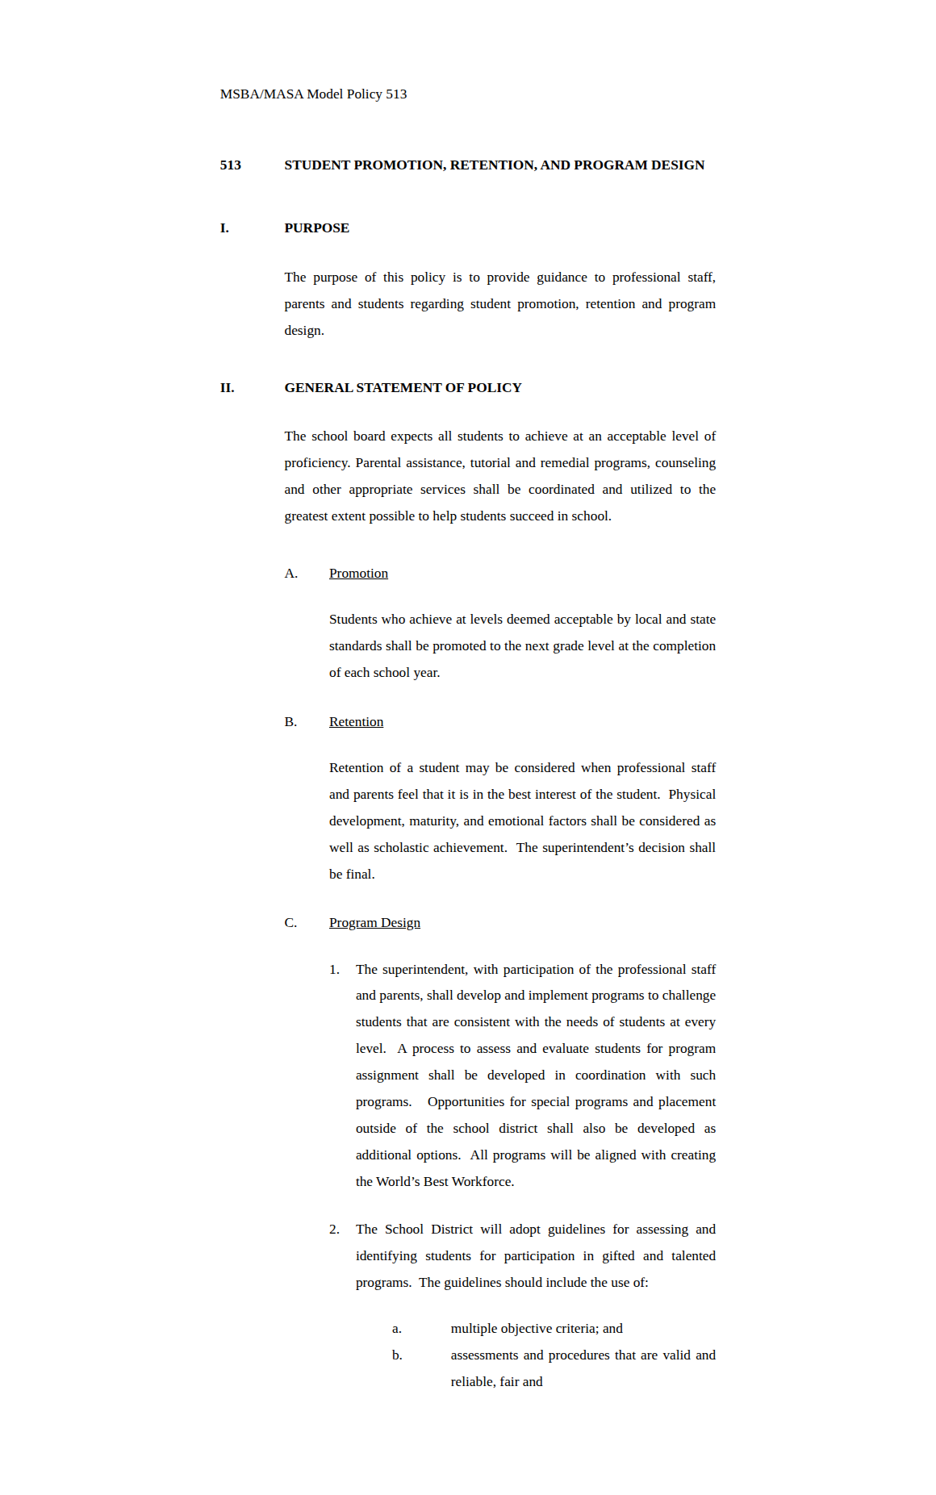MSBA/MASA Model Policy 513
513
STUDENT PROMOTION, RETENTION, AND PROGRAM DESIGN
I.
PURPOSE
The purpose of this policy is to provide guidance to professional staff, parents and students regarding student promotion, retention and program design.
II.
GENERAL STATEMENT OF POLICY
The school board expects all students to achieve at an acceptable level of proficiency. Parental assistance, tutorial and remedial programs, counseling and other appropriate services shall be coordinated and utilized to the greatest extent possible to help students succeed in school.
A.
Promotion
Students who achieve at levels deemed acceptable by local and state standards shall be promoted to the next grade level at the completion of each school year.
B.
Retention
Retention of a student may be considered when professional staff and parents feel that it is in the best interest of the student. Physical development, maturity, and emotional factors shall be considered as well as scholastic achievement. The superintendent’s decision shall be final.
C.
Program Design
1.
The superintendent, with participation of the professional staff and parents, shall develop and implement programs to challenge students that are consistent with the needs of students at every level. A process to assess and evaluate students for program assignment shall be developed in coordination with such programs. Opportunities for special programs and placement outside of the school district shall also be developed as additional options. All programs will be aligned with creating the World’s Best Workforce.
2.
The School District will adopt guidelines for assessing and identifying students for participation in gifted and talented programs. The guidelines should include the use of:
a.
multiple objective criteria; and
b.
assessments and procedures that are valid and reliable, fair and